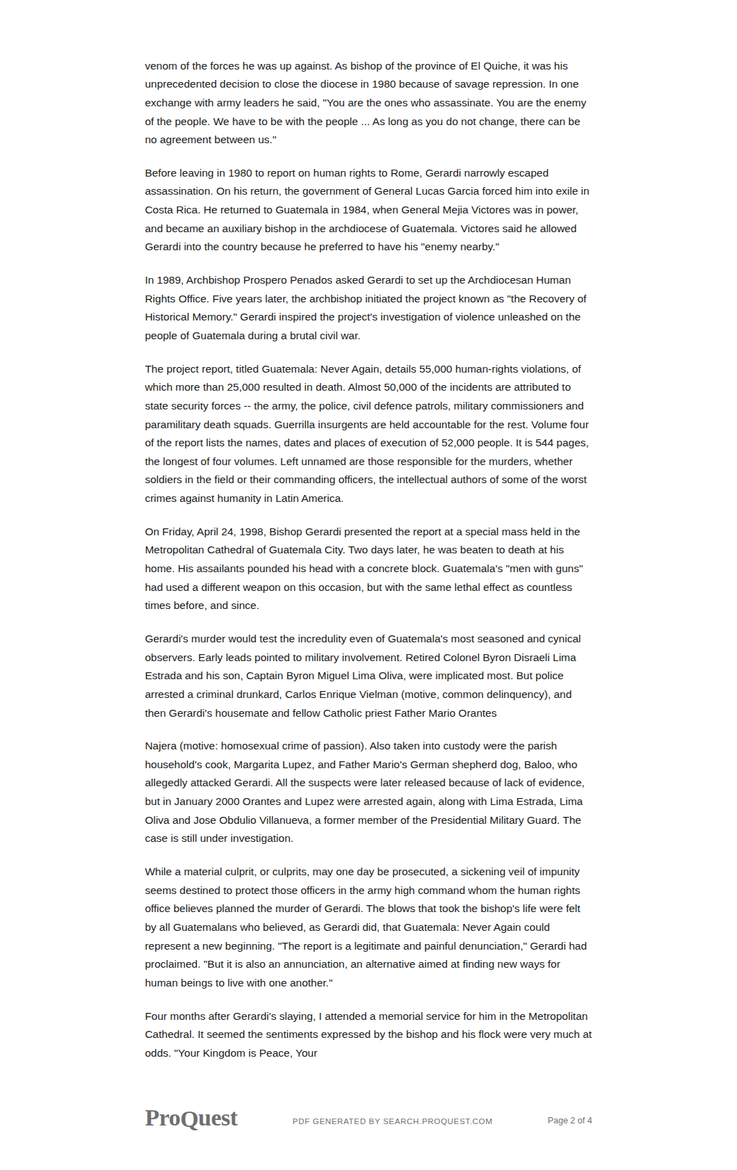venom of the forces he was up against. As bishop of the province of El Quiche, it was his unprecedented decision to close the diocese in 1980 because of savage repression. In one exchange with army leaders he said, "You are the ones who assassinate. You are the enemy of the people. We have to be with the people ... As long as you do not change, there can be no agreement between us."
Before leaving in 1980 to report on human rights to Rome, Gerardi narrowly escaped assassination. On his return, the government of General Lucas Garcia forced him into exile in Costa Rica. He returned to Guatemala in 1984, when General Mejia Victores was in power, and became an auxiliary bishop in the archdiocese of Guatemala. Victores said he allowed Gerardi into the country because he preferred to have his "enemy nearby."
In 1989, Archbishop Prospero Penados asked Gerardi to set up the Archdiocesan Human Rights Office. Five years later, the archbishop initiated the project known as "the Recovery of Historical Memory." Gerardi inspired the project's investigation of violence unleashed on the people of Guatemala during a brutal civil war.
The project report, titled Guatemala: Never Again, details 55,000 human-rights violations, of which more than 25,000 resulted in death. Almost 50,000 of the incidents are attributed to state security forces -- the army, the police, civil defence patrols, military commissioners and paramilitary death squads. Guerrilla insurgents are held accountable for the rest. Volume four of the report lists the names, dates and places of execution of 52,000 people. It is 544 pages, the longest of four volumes. Left unnamed are those responsible for the murders, whether soldiers in the field or their commanding officers, the intellectual authors of some of the worst crimes against humanity in Latin America.
On Friday, April 24, 1998, Bishop Gerardi presented the report at a special mass held in the Metropolitan Cathedral of Guatemala City. Two days later, he was beaten to death at his home. His assailants pounded his head with a concrete block. Guatemala's "men with guns" had used a different weapon on this occasion, but with the same lethal effect as countless times before, and since.
Gerardi's murder would test the incredulity even of Guatemala's most seasoned and cynical observers. Early leads pointed to military involvement. Retired Colonel Byron Disraeli Lima Estrada and his son, Captain Byron Miguel Lima Oliva, were implicated most. But police arrested a criminal drunkard, Carlos Enrique Vielman (motive, common delinquency), and then Gerardi's housemate and fellow Catholic priest Father Mario Orantes
Najera (motive: homosexual crime of passion). Also taken into custody were the parish household's cook, Margarita Lupez, and Father Mario's German shepherd dog, Baloo, who allegedly attacked Gerardi. All the suspects were later released because of lack of evidence, but in January 2000 Orantes and Lupez were arrested again, along with Lima Estrada, Lima Oliva and Jose Obdulio Villanueva, a former member of the Presidential Military Guard. The case is still under investigation.
While a material culprit, or culprits, may one day be prosecuted, a sickening veil of impunity seems destined to protect those officers in the army high command whom the human rights office believes planned the murder of Gerardi. The blows that took the bishop's life were felt by all Guatemalans who believed, as Gerardi did, that Guatemala: Never Again could represent a new beginning. "The report is a legitimate and painful denunciation," Gerardi had proclaimed. "But it is also an annunciation, an alternative aimed at finding new ways for human beings to live with one another."
Four months after Gerardi's slaying, I attended a memorial service for him in the Metropolitan Cathedral. It seemed the sentiments expressed by the bishop and his flock were very much at odds. "Your Kingdom is Peace, Your
ProQuest
PDF GENERATED BY SEARCH.PROQUEST.COM
Page 2 of 4